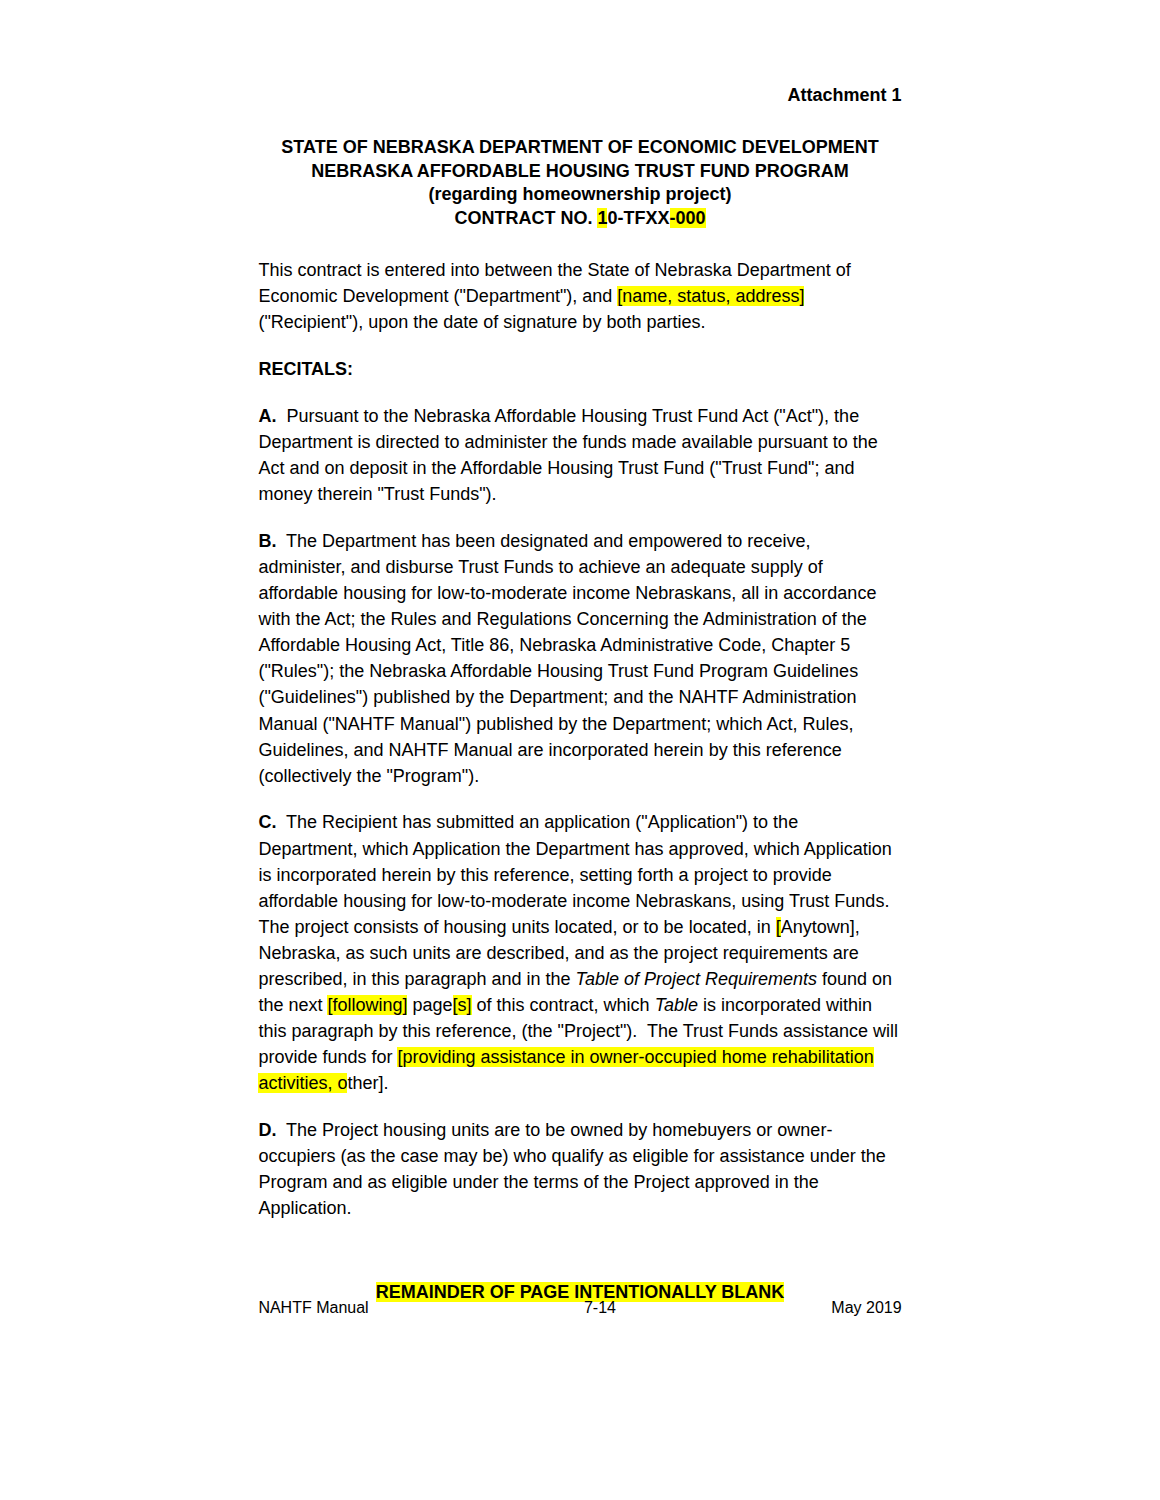Attachment 1
STATE OF NEBRASKA DEPARTMENT OF ECONOMIC DEVELOPMENT
NEBRASKA AFFORDABLE HOUSING TRUST FUND PROGRAM
(regarding homeownership project)
CONTRACT NO. 10-TFXX-000
This contract is entered into between the State of Nebraska Department of Economic Development ("Department"), and [name, status, address] ("Recipient"), upon the date of signature by both parties.
RECITALS:
A. Pursuant to the Nebraska Affordable Housing Trust Fund Act ("Act"), the Department is directed to administer the funds made available pursuant to the Act and on deposit in the Affordable Housing Trust Fund ("Trust Fund"; and money therein "Trust Funds").
B. The Department has been designated and empowered to receive, administer, and disburse Trust Funds to achieve an adequate supply of affordable housing for low-to-moderate income Nebraskans, all in accordance with the Act; the Rules and Regulations Concerning the Administration of the Affordable Housing Act, Title 86, Nebraska Administrative Code, Chapter 5 ("Rules"); the Nebraska Affordable Housing Trust Fund Program Guidelines ("Guidelines") published by the Department; and the NAHTF Administration Manual ("NAHTF Manual") published by the Department; which Act, Rules, Guidelines, and NAHTF Manual are incorporated herein by this reference (collectively the "Program").
C. The Recipient has submitted an application ("Application") to the Department, which Application the Department has approved, which Application is incorporated herein by this reference, setting forth a project to provide affordable housing for low-to-moderate income Nebraskans, using Trust Funds. The project consists of housing units located, or to be located, in [Anytown], Nebraska, as such units are described, and as the project requirements are prescribed, in this paragraph and in the Table of Project Requirements found on the next [following] page[s] of this contract, which Table is incorporated within this paragraph by this reference, (the "Project"). The Trust Funds assistance will provide funds for [providing assistance in owner-occupied home rehabilitation activities, other].
D. The Project housing units are to be owned by homebuyers or owner-occupiers (as the case may be) who qualify as eligible for assistance under the Program and as eligible under the terms of the Project approved in the Application.
REMAINDER OF PAGE INTENTIONALLY BLANK
NAHTF Manual 7-14 May 2019